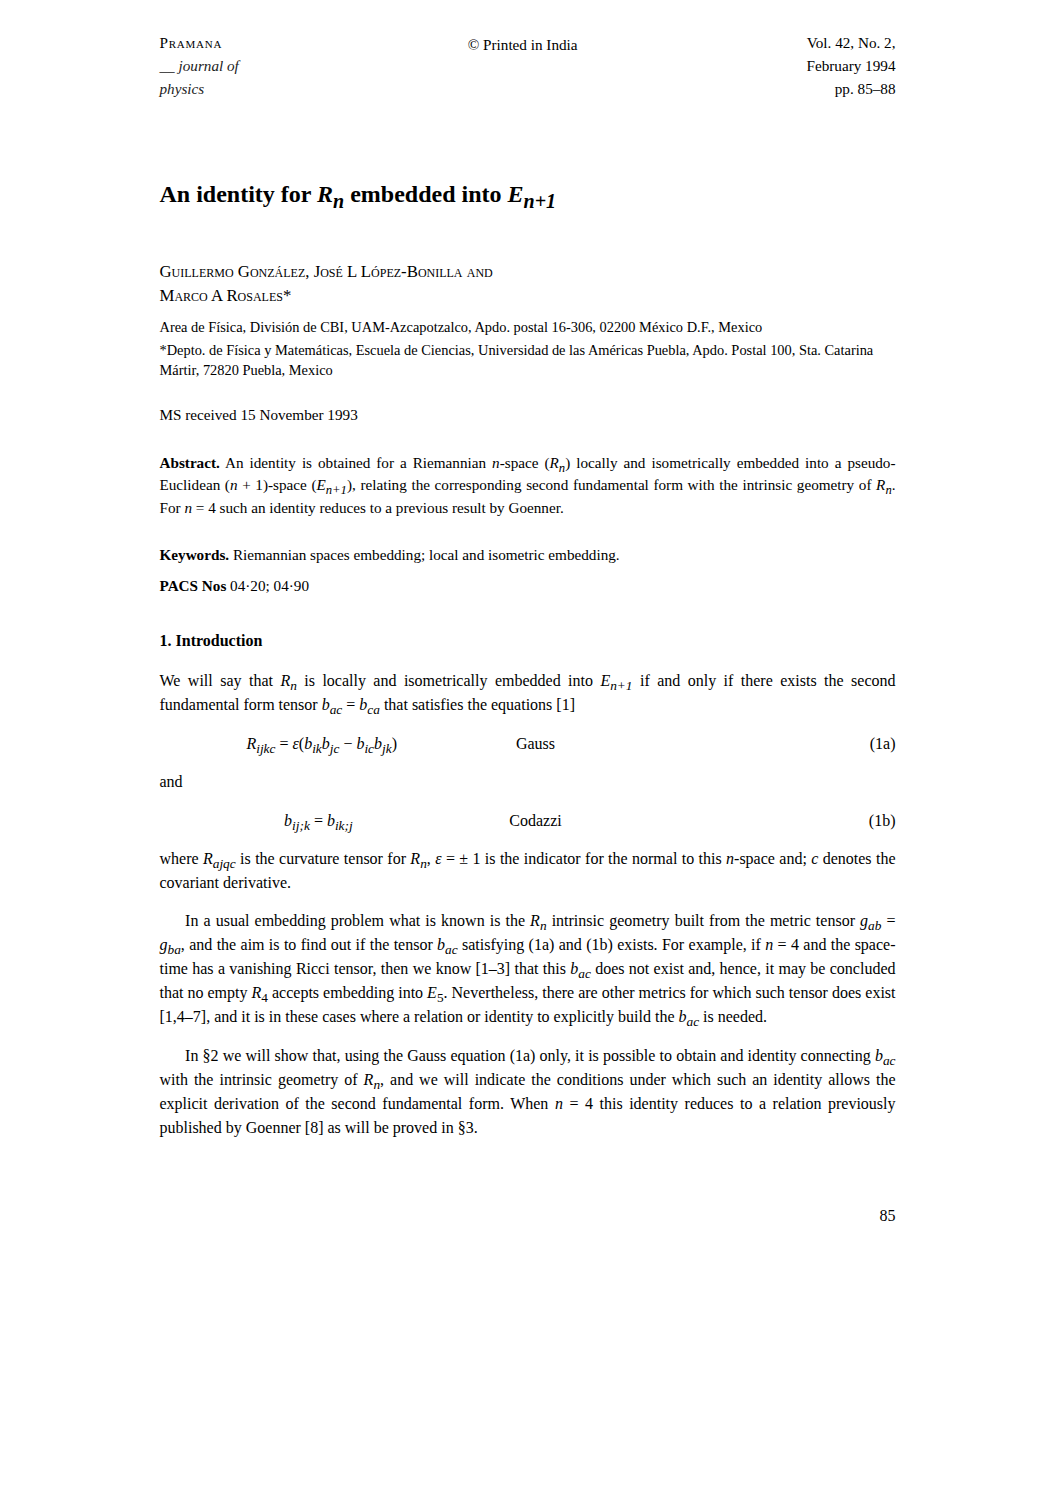Pramana
__ journal of
physics
© Printed in India
Vol. 42, No. 2,
February 1994
pp. 85–88
An identity for Rn embedded into En+1
Guillermo González, José L López-Bonilla and
Marco A Rosales*
Area de Física, División de CBI, UAM-Azcapotzalco, Apdo. postal 16-306, 02200 México D.F., Mexico
*Depto. de Física y Matemáticas, Escuela de Ciencias, Universidad de las Américas Puebla, Apdo. Postal 100, Sta. Catarina Mártir, 72820 Puebla, Mexico
MS received 15 November 1993
Abstract. An identity is obtained for a Riemannian n-space (Rn) locally and isometrically embedded into a pseudo-Euclidean (n + 1)-space (En+1), relating the corresponding second fundamental form with the intrinsic geometry of Rn. For n = 4 such an identity reduces to a previous result by Goenner.
Keywords. Riemannian spaces embedding; local and isometric embedding.
PACS Nos 04·20; 04·90
1. Introduction
We will say that Rn is locally and isometrically embedded into En+1 if and only if there exists the second fundamental form tensor bac = bca that satisfies the equations [1]
Rijkc = ε(bikbjc − bicbjk) Gauss (1a)
and
bij;k = bik;j Codazzi (1b)
where Rajqc is the curvature tensor for Rn, ε = ± 1 is the indicator for the normal to this n-space and; c denotes the covariant derivative.
In a usual embedding problem what is known is the Rn intrinsic geometry built from the metric tensor gab = gba, and the aim is to find out if the tensor bac satisfying (1a) and (1b) exists. For example, if n = 4 and the space-time has a vanishing Ricci tensor, then we know [1–3] that this bac does not exist and, hence, it may be concluded that no empty R4 accepts embedding into E5. Nevertheless, there are other metrics for which such tensor does exist [1,4–7], and it is in these cases where a relation or identity to explicitly build the bac is needed.
In §2 we will show that, using the Gauss equation (1a) only, it is possible to obtain and identity connecting bac with the intrinsic geometry of Rn, and we will indicate the conditions under which such an identity allows the explicit derivation of the second fundamental form. When n = 4 this identity reduces to a relation previously published by Goenner [8] as will be proved in §3.
85